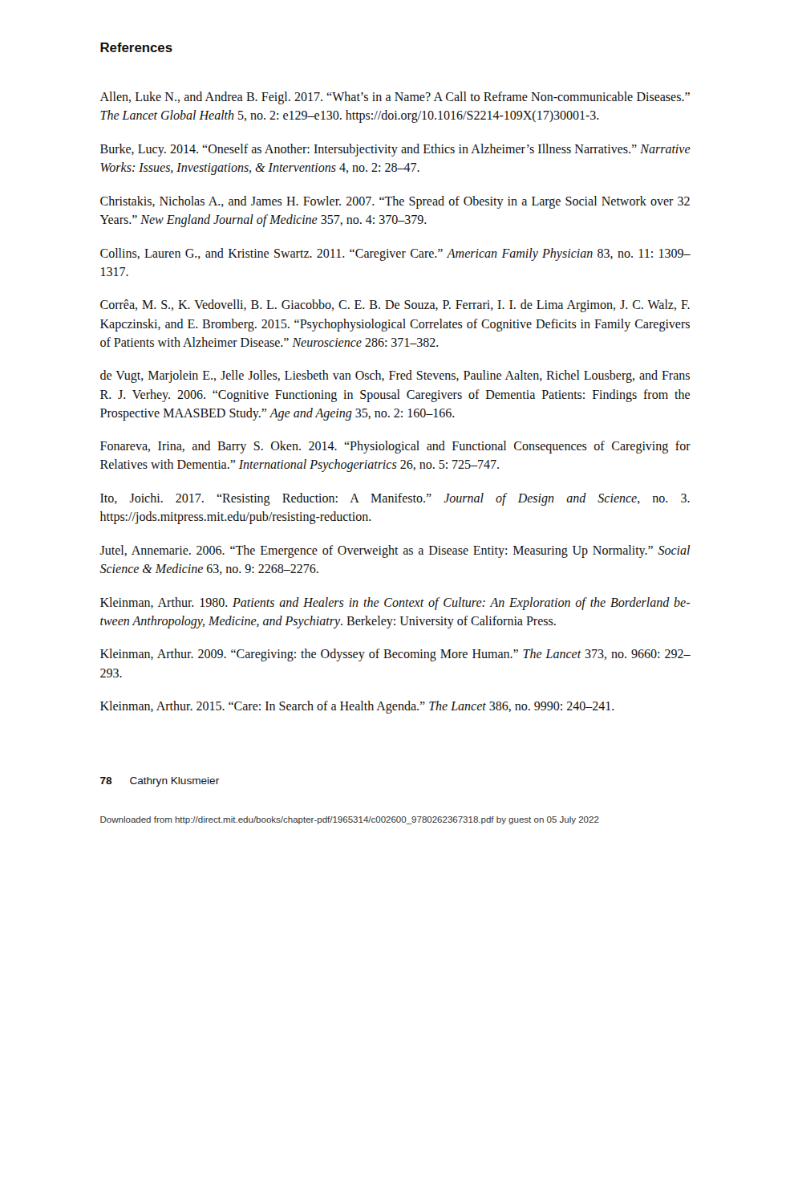References
Allen, Luke N., and Andrea B. Feigl. 2017. “What’s in a Name? A Call to Reframe Non-communicable Diseases.” The Lancet Global Health 5, no. 2: e129–e130. https://doi.org/10.1016/S2214-109X(17)30001-3.
Burke, Lucy. 2014. “Oneself as Another: Intersubjectivity and Ethics in Alzheimer’s Illness Narratives.” Narrative Works: Issues, Investigations, & Interventions 4, no. 2: 28–47.
Christakis, Nicholas A., and James H. Fowler. 2007. “The Spread of Obesity in a Large Social Network over 32 Years.” New England Journal of Medicine 357, no. 4: 370–379.
Collins, Lauren G., and Kristine Swartz. 2011. “Caregiver Care.” American Family Physician 83, no. 11: 1309–1317.
Corrêa, M. S., K. Vedovelli, B. L. Giacobbo, C. E. B. De Souza, P. Ferrari, I. I. de Lima Argimon, J. C. Walz, F. Kapczinski, and E. Bromberg. 2015. “Psychophysiological Correlates of Cognitive Deficits in Family Caregivers of Patients with Alzheimer Disease.” Neuroscience 286: 371–382.
de Vugt, Marjolein E., Jelle Jolles, Liesbeth van Osch, Fred Stevens, Pauline Aalten, Richel Lousberg, and Frans R. J. Verhey. 2006. “Cognitive Functioning in Spousal Caregivers of Dementia Patients: Findings from the Prospective MAASBED Study.” Age and Ageing 35, no. 2: 160–166.
Fonareva, Irina, and Barry S. Oken. 2014. “Physiological and Functional Consequences of Caregiving for Relatives with Dementia.” International Psychogeriatrics 26, no. 5: 725–747.
Ito, Joichi. 2017. “Resisting Reduction: A Manifesto.” Journal of Design and Science, no. 3. https://jods.mitpress.mit.edu/pub/resisting-reduction.
Jutel, Annemarie. 2006. “The Emergence of Overweight as a Disease Entity: Measuring Up Normality.” Social Science & Medicine 63, no. 9: 2268–2276.
Kleinman, Arthur. 1980. Patients and Healers in the Context of Culture: An Exploration of the Borderland between Anthropology, Medicine, and Psychiatry. Berkeley: University of California Press.
Kleinman, Arthur. 2009. “Caregiving: the Odyssey of Becoming More Human.” The Lancet 373, no. 9660: 292–293.
Kleinman, Arthur. 2015. “Care: In Search of a Health Agenda.” The Lancet 386, no. 9990: 240–241.
78 Cathryn Klusmeier
Downloaded from http://direct.mit.edu/books/chapter-pdf/1965314/c002600_9780262367318.pdf by guest on 05 July 2022